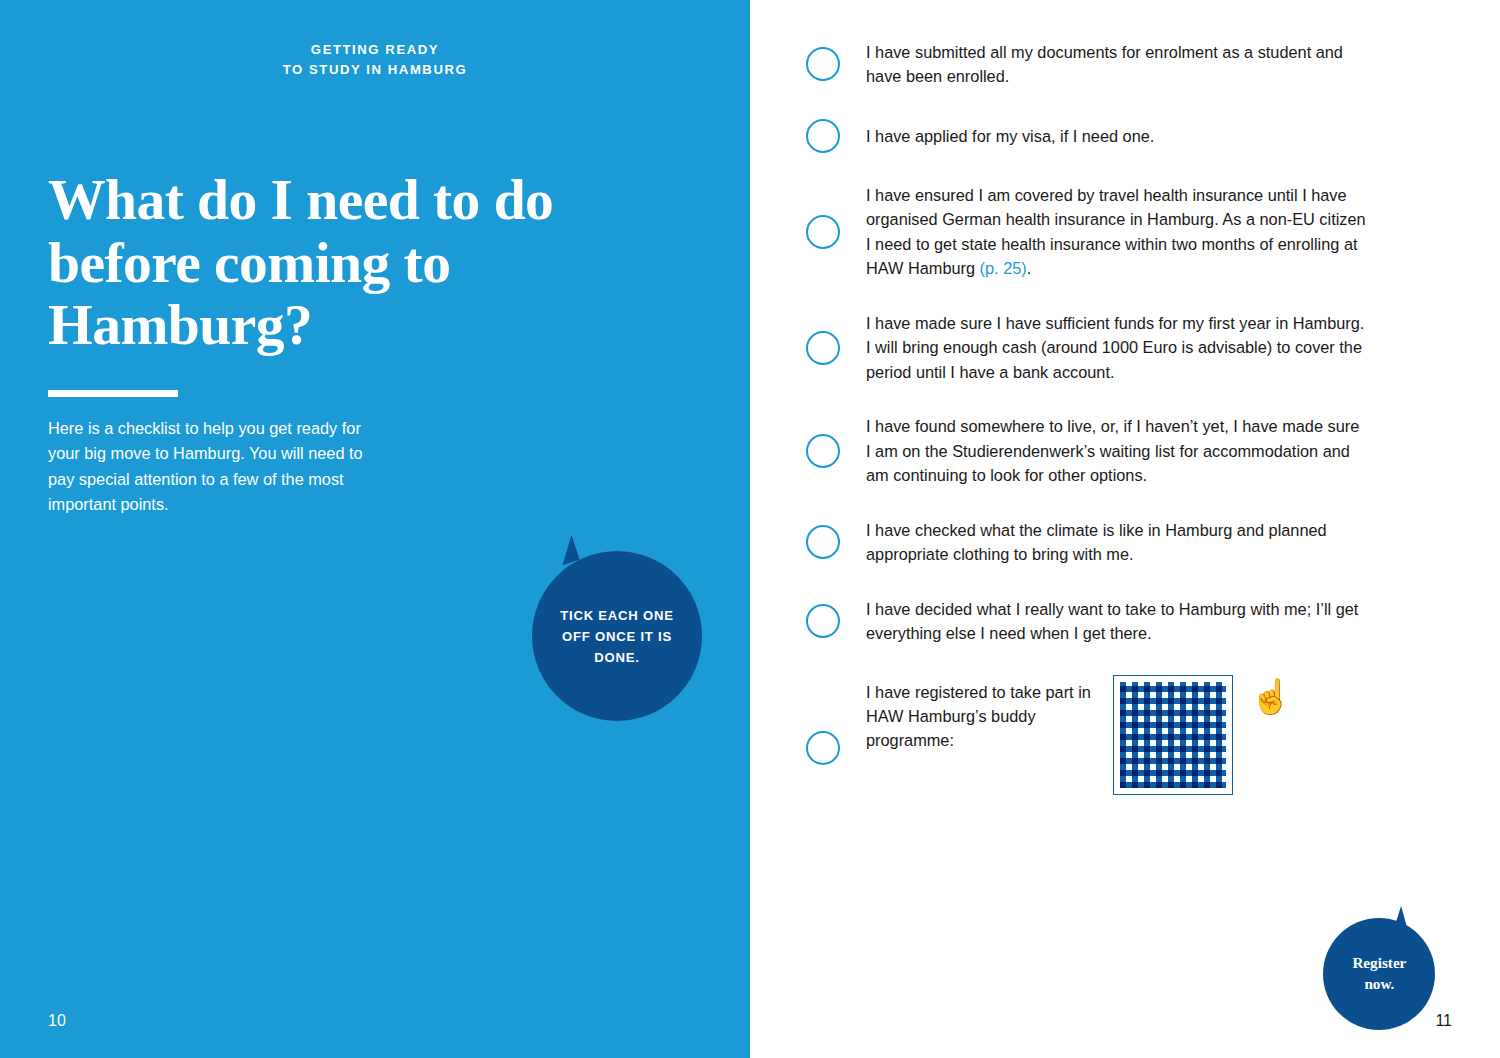Getting ready
to study in Hamburg
What do I need to do before coming to Hamburg?
Here is a checklist to help you get ready for your big move to Hamburg. You will need to pay special attention to a few of the most important points.
Tick each one off once it is done.
10
I have submitted all my documents for enrolment as a student and have been enrolled.
I have applied for my visa, if I need one.
I have ensured I am covered by travel health insurance until I have organised German health insurance in Hamburg. As a non-EU citizen I need to get state health insurance within two months of enrolling at HAW Hamburg (p. 25).
I have made sure I have sufficient funds for my first year in Hamburg. I will bring enough cash (around 1000 Euro is advisable) to cover the period until I have a bank account.
I have found somewhere to live, or, if I haven’t yet, I have made sure I am on the Studierendenwerk’s waiting list for accommodation and am continuing to look for other options.
I have checked what the climate is like in Hamburg and planned appropriate clothing to bring with me.
I have decided what I really want to take to Hamburg with me; I’ll get everything else I need when I get there.
I have registered to take part in HAW Hamburg’s buddy programme: ☝
Register now.
11